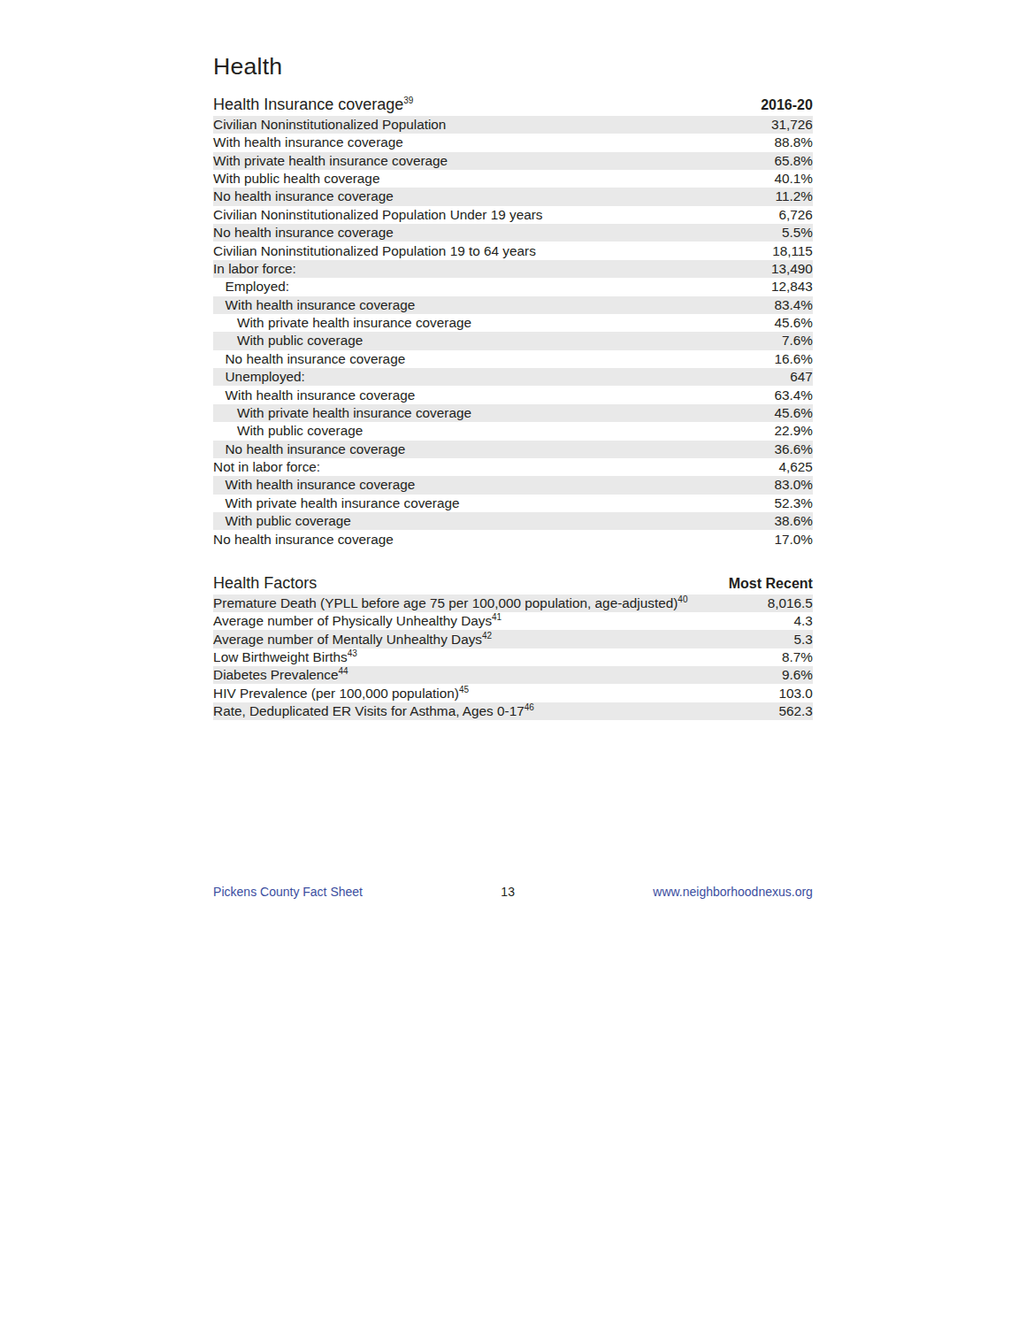Health
Health Insurance coverage39 2016-20
| Civilian Noninstitutionalized Population | 31,726 |
| With health insurance coverage | 88.8% |
| With private health insurance coverage | 65.8% |
| With public health coverage | 40.1% |
| No health insurance coverage | 11.2% |
| Civilian Noninstitutionalized Population Under 19 years | 6,726 |
| No health insurance coverage | 5.5% |
| Civilian Noninstitutionalized Population 19 to 64 years | 18,115 |
| In labor force: | 13,490 |
| Employed: | 12,843 |
| With health insurance coverage | 83.4% |
| With private health insurance coverage | 45.6% |
| With public coverage | 7.6% |
| No health insurance coverage | 16.6% |
| Unemployed: | 647 |
| With health insurance coverage | 63.4% |
| With private health insurance coverage | 45.6% |
| With public coverage | 22.9% |
| No health insurance coverage | 36.6% |
| Not in labor force: | 4,625 |
| With health insurance coverage | 83.0% |
| With private health insurance coverage | 52.3% |
| With public coverage | 38.6% |
| No health insurance coverage | 17.0% |
Health Factors Most Recent
| Premature Death (YPLL before age 75 per 100,000 population, age-adjusted) 40 | 8,016.5 |
| Average number of Physically Unhealthy Days 41 | 4.3 |
| Average number of Mentally Unhealthy Days 42 | 5.3 |
| Low Birthweight Births 43 | 8.7% |
| Diabetes Prevalence 44 | 9.6% |
| HIV Prevalence (per 100,000 population) 45 | 103.0 |
| Rate, Deduplicated ER Visits for Asthma, Ages 0-17 46 | 562.3 |
Pickens County Fact Sheet 13 www.neighborhoodnexus.org